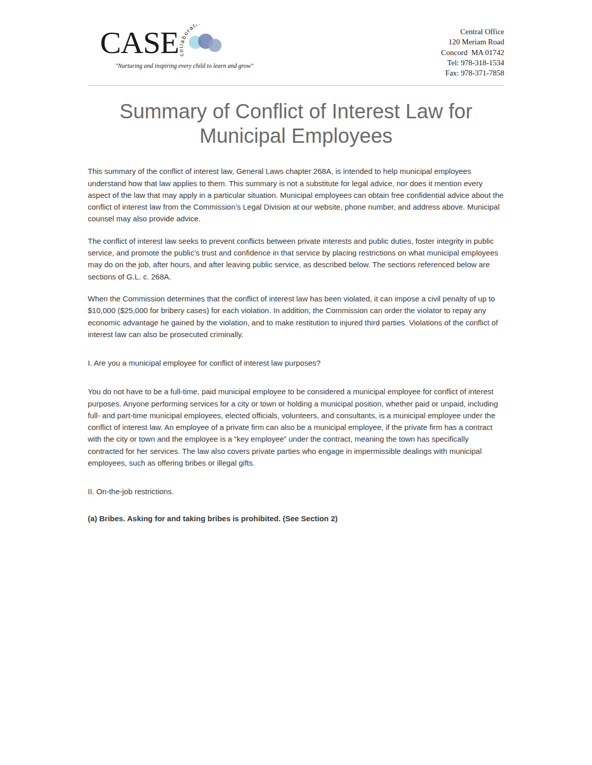CASE
collaborative
"Nurturing and inspiring every child to learn and grow"
Central Office
120 Meriam Road
Concord MA 01742
Tel: 978-318-1534
Fax: 978-371-7858
Summary of Conflict of Interest Law for
Municipal Employees
This summary of the conflict of interest law, General Laws chapter 268A, is intended to help municipal employees understand how that law applies to them. This summary is not a substitute for legal advice, nor does it mention every aspect of the law that may apply in a particular situation. Municipal employees can obtain free confidential advice about the conflict of interest law from the Commission’s Legal Division at our website, phone number, and address above. Municipal counsel may also provide advice.
The conflict of interest law seeks to prevent conflicts between private interests and public duties, foster integrity in public service, and promote the public’s trust and confidence in that service by placing restrictions on what municipal employees may do on the job, after hours, and after leaving public service, as described below. The sections referenced below are sections of G.L. c. 268A.
When the Commission determines that the conflict of interest law has been violated, it can impose a civil penalty of up to $10,000 ($25,000 for bribery cases) for each violation. In addition, the Commission can order the violator to repay any economic advantage he gained by the violation, and to make restitution to injured third parties. Violations of the conflict of interest law can also be prosecuted criminally.
I. Are you a municipal employee for conflict of interest law purposes?
You do not have to be a full-time, paid municipal employee to be considered a municipal employee for conflict of interest purposes. Anyone performing services for a city or town or holding a municipal position, whether paid or unpaid, including full- and part-time municipal employees, elected officials, volunteers, and consultants, is a municipal employee under the conflict of interest law. An employee of a private firm can also be a municipal employee, if the private firm has a contract with the city or town and the employee is a “key employee” under the contract, meaning the town has specifically contracted for her services. The law also covers private parties who engage in impermissible dealings with municipal employees, such as offering bribes or illegal gifts.
II. On-the-job restrictions.
(a) Bribes. Asking for and taking bribes is prohibited. (See Section 2)